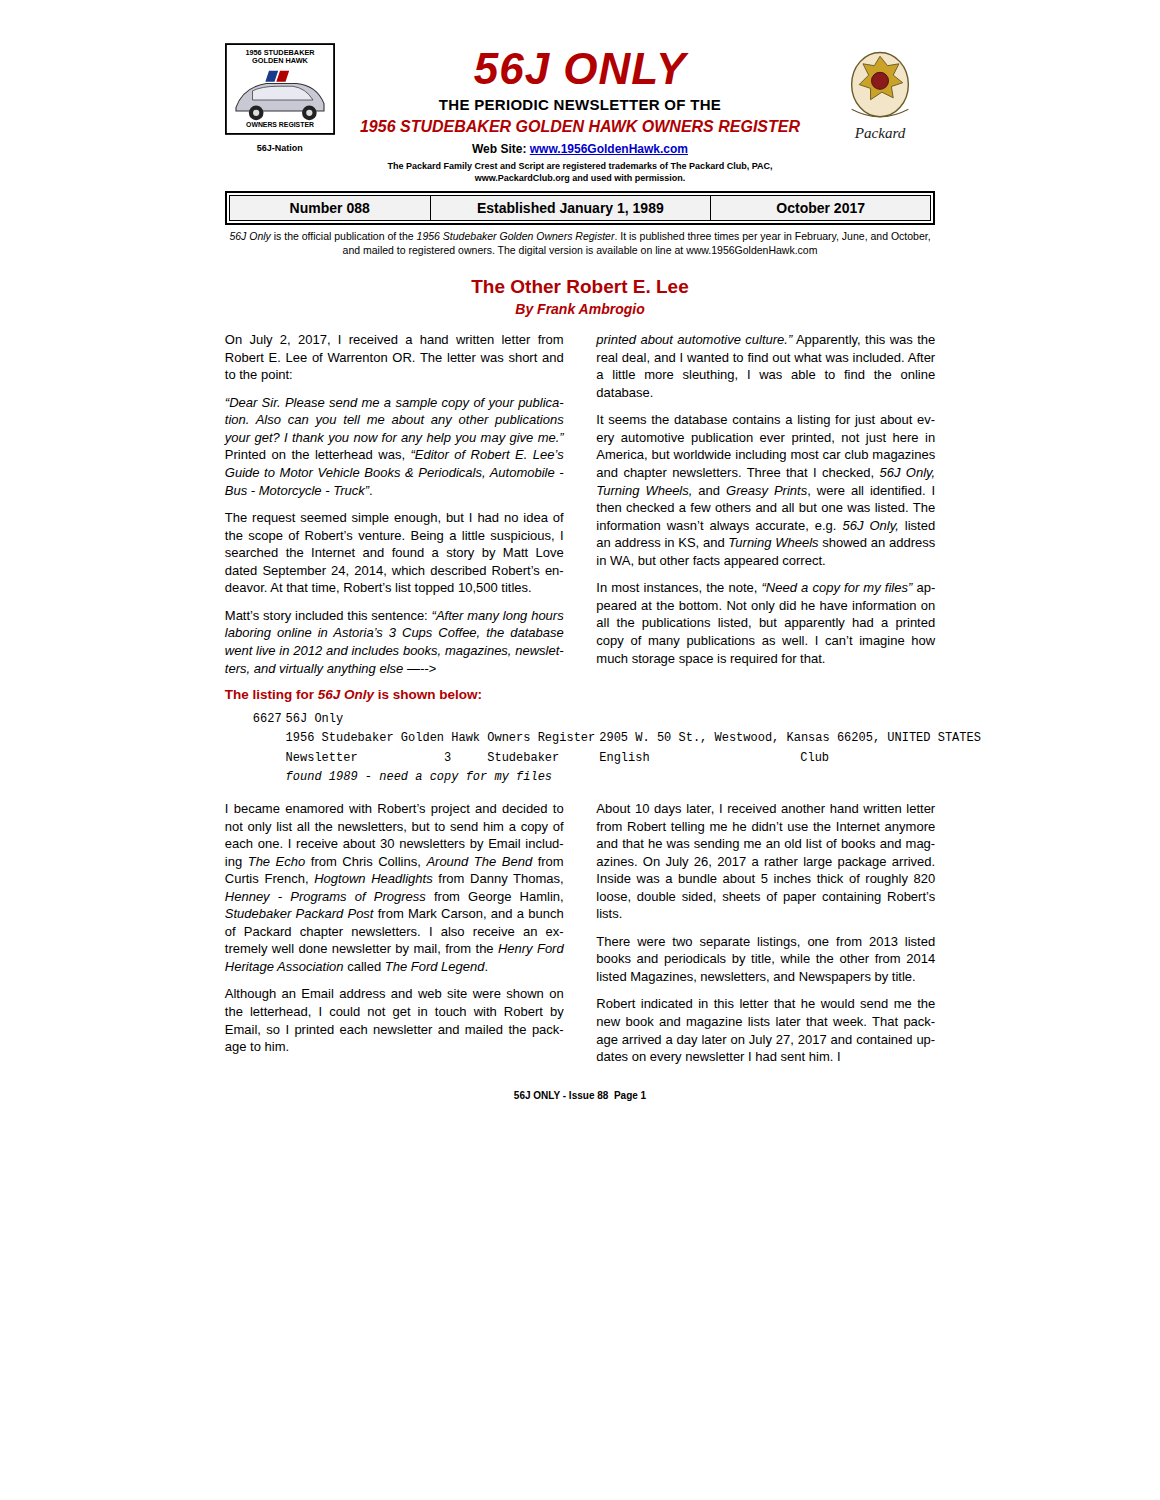1956 STUDEBAKER GOLDEN HAWK OWNERS REGISTER
56J-Nation
56J ONLY
THE PERIODIC NEWSLETTER OF THE
1956 STUDEBAKER GOLDEN HAWK OWNERS REGISTER
Web Site: www.1956GoldenHawk.com
The Packard Family Crest and Script are registered trademarks of The Packard Club, PAC, www.PackardClub.org and used with permission.
Packard
| Number 088 | Established January 1, 1989 | October 2017 |
56J Only is the official publication of the 1956 Studebaker Golden Owners Register. It is published three times per year in February, June, and October, and mailed to registered owners. The digital version is available on line at www.1956GoldenHawk.com
The Other Robert E. Lee
By Frank Ambrogio
On July 2, 2017, I received a hand written letter from Robert E. Lee of Warrenton OR. The letter was short and to the point:
“Dear Sir. Please send me a sample copy of your publication. Also can you tell me about any other publications your get? I thank you now for any help you may give me.” Printed on the letterhead was, “Editor of Robert E. Lee’s Guide to Motor Vehicle Books & Periodicals, Automobile - Bus - Motorcycle - Truck”.
The request seemed simple enough, but I had no idea of the scope of Robert’s venture. Being a little suspicious, I searched the Internet and found a story by Matt Love dated September 24, 2014, which described Robert’s endeavor. At that time, Robert’s list topped 10,500 titles.
Matt’s story included this sentence: “After many long hours laboring online in Astoria’s 3 Cups Coffee, the database went live in 2012 and includes books, magazines, newsletters, and virtually anything else —-->
printed about automotive culture.” Apparently, this was the real deal, and I wanted to find out what was included. After a little more sleuthing, I was able to find the online database.
It seems the database contains a listing for just about every automotive publication ever printed, not just here in America, but worldwide including most car club magazines and chapter newsletters. Three that I checked, 56J Only, Turning Wheels, and Greasy Prints, were all identified. I then checked a few others and all but one was listed. The information wasn’t always accurate, e.g. 56J Only, listed an address in KS, and Turning Wheels showed an address in WA, but other facts appeared correct.
In most instances, the note, “Need a copy for my files” appeared at the bottom. Not only did he have information on all the publications listed, but apparently had a printed copy of many publications as well. I can’t imagine how much storage space is required for that.
The listing for 56J Only is shown below:
| 6627 | 56J Only | | | |
| | 1956 Studebaker Golden Hawk Owners Register | 2905 W. 50 St., Westwood, Kansas 66205, UNITED STATES |
| | Newsletter 3 Studebaker | English | Club | |
| | found 1989 - need a copy for my files | | | |
I became enamored with Robert’s project and decided to not only list all the newsletters, but to send him a copy of each one. I receive about 30 newsletters by Email including The Echo from Chris Collins, Around The Bend from Curtis French, Hogtown Headlights from Danny Thomas, Henney - Programs of Progress from George Hamlin, Studebaker Packard Post from Mark Carson, and a bunch of Packard chapter newsletters. I also receive an extremely well done newsletter by mail, from the Henry Ford Heritage Association called The Ford Legend.
Although an Email address and web site were shown on the letterhead, I could not get in touch with Robert by Email, so I printed each newsletter and mailed the package to him.
About 10 days later, I received another hand written letter from Robert telling me he didn’t use the Internet anymore and that he was sending me an old list of books and magazines. On July 26, 2017 a rather large package arrived. Inside was a bundle about 5 inches thick of roughly 820 loose, double sided, sheets of paper containing Robert’s lists.
There were two separate listings, one from 2013 listed books and periodicals by title, while the other from 2014 listed Magazines, newsletters, and Newspapers by title.
Robert indicated in this letter that he would send me the new book and magazine lists later that week. That package arrived a day later on July 27, 2017 and contained updates on every newsletter I had sent him. I
56J ONLY - Issue 88 Page 1